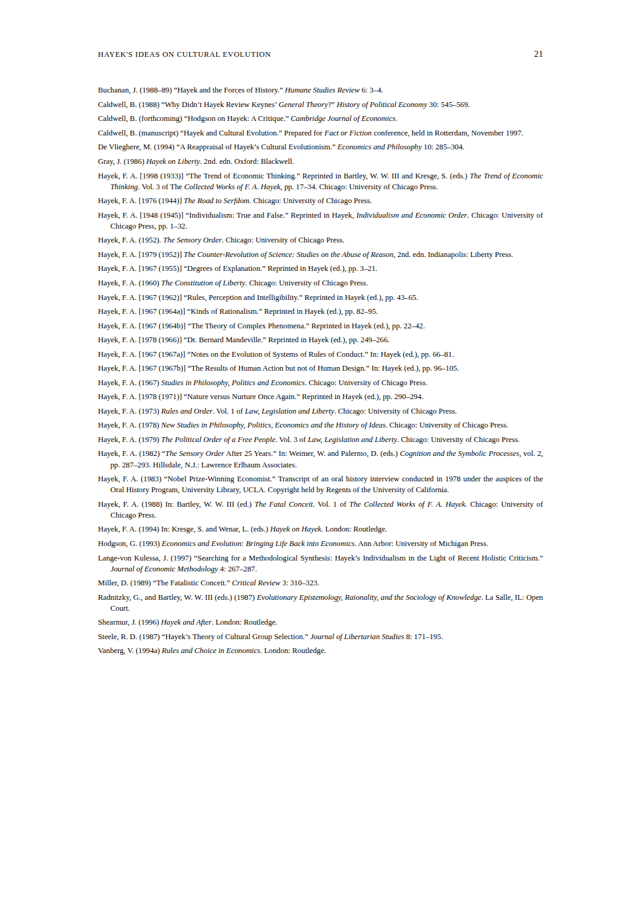Hayek's Ideas on Cultural Evolution 21
Buchanan, J. (1988–89) “Hayek and the Forces of History.” Humane Studies Review 6: 3–4.
Caldwell, B. (1988) “Why Didn’t Hayek Review Keynes’ General Theory?” History of Political Economy 30: 545–569.
Caldwell, B. (forthcoming) “Hodgson on Hayek: A Critique.” Cambridge Journal of Economics.
Caldwell, B. (manuscript) “Hayek and Cultural Evolution.” Prepared for Fact or Fiction conference, held in Rotterdam, November 1997.
De Vlieghere, M. (1994) “A Reappraisal of Hayek’s Cultural Evolutionism.” Economics and Philosophy 10: 285–304.
Gray, J. (1986) Hayek on Liberty. 2nd. edn. Oxford: Blackwell.
Hayek, F. A. [1998 (1933)] “The Trend of Economic Thinking.” Reprinted in Bartley, W. W. III and Kresge, S. (eds.) The Trend of Economic Thinking. Vol. 3 of The Collected Works of F. A. Hayek, pp. 17–34. Chicago: University of Chicago Press.
Hayek, F. A. [1976 (1944)] The Road to Serfdom. Chicago: University of Chicago Press.
Hayek, F. A. [1948 (1945)] “Individualism: True and False.” Reprinted in Hayek, Individualism and Economic Order. Chicago: University of Chicago Press, pp. 1–32.
Hayek, F. A. (1952). The Sensory Order. Chicago: University of Chicago Press.
Hayek, F. A. [1979 (1952)] The Counter-Revolution of Science: Studies on the Abuse of Reason, 2nd. edn. Indianapolis: Liberty Press.
Hayek, F. A. [1967 (1955)] “Degrees of Explanation.” Reprinted in Hayek (ed.), pp. 3–21.
Hayek, F. A. (1960) The Constitution of Liberty. Chicago: University of Chicago Press.
Hayek, F. A. [1967 (1962)] “Rules, Perception and Intelligibility.” Reprinted in Hayek (ed.), pp. 43–65.
Hayek, F. A. [1967 (1964a)] “Kinds of Rationalism.” Reprinted in Hayek (ed.), pp. 82–95.
Hayek, F. A. [1967 (1964b)] “The Theory of Complex Phenomena.” Reprinted in Hayek (ed.), pp. 22–42.
Hayek, F. A. [1978 (1966)] “Dr. Bernard Mandeville.” Reprinted in Hayek (ed.), pp. 249–266.
Hayek, F. A. [1967 (1967a)] “Notes on the Evolution of Systems of Rules of Conduct.” In: Hayek (ed.), pp. 66–81.
Hayek, F. A. [1967 (1967b)] “The Results of Human Action but not of Human Design.” In: Hayek (ed.), pp. 96–105.
Hayek, F. A. (1967) Studies in Philosophy, Politics and Economics. Chicago: University of Chicago Press.
Hayek, F. A. [1978 (1971)] “Nature versus Nurture Once Again.” Reprinted in Hayek (ed.), pp. 290–294.
Hayek, F. A. (1973) Rules and Order. Vol. 1 of Law, Legislation and Liberty. Chicago: University of Chicago Press.
Hayek, F. A. (1978) New Studies in Philosophy, Politics, Economics and the History of Ideas. Chicago: University of Chicago Press.
Hayek, F. A. (1979) The Political Order of a Free People. Vol. 3 of Law, Legislation and Liberty. Chicago: University of Chicago Press.
Hayek, F. A. (1982) “The Sensory Order After 25 Years.” In: Weimer, W. and Palermo, D. (eds.) Cognition and the Symbolic Processes, vol. 2, pp. 287–293. Hillsdale, N.J.: Lawrence Erlbaum Associates.
Hayek, F. A. (1983) “Nobel Prize-Winning Economist.” Transcript of an oral history interview conducted in 1978 under the auspices of the Oral History Program, University Library, UCLA. Copyright held by Regents of the University of California.
Hayek, F. A. (1988) In: Bartley, W. W. III (ed.) The Fatal Conceit. Vol. 1 of The Collected Works of F. A. Hayek. Chicago: University of Chicago Press.
Hayek, F. A. (1994) In: Kresge, S. and Wenar, L. (eds.) Hayek on Hayek. London: Routledge.
Hodgson, G. (1993) Economics and Evolution: Bringing Life Back into Economics. Ann Arbor: University of Michigan Press.
Lange-von Kulessa, J. (1997) “Searching for a Methodological Synthesis: Hayek’s Individualism in the Light of Recent Holistic Criticism.” Journal of Economic Methodology 4: 267–287.
Miller, D. (1989) “The Fatalistic Conceit.” Critical Review 3: 310–323.
Radnitzky, G., and Bartley, W. W. III (eds.) (1987) Evolutionary Epistemology, Raionality, and the Sociology of Knowledge. La Salle, IL: Open Court.
Shearmur, J. (1996) Hayek and After. London: Routledge.
Steele, R. D. (1987) “Hayek’s Theory of Cultural Group Selection.” Journal of Libertarian Studies 8: 171–195.
Vanberg, V. (1994a) Rules and Choice in Economics. London: Routledge.